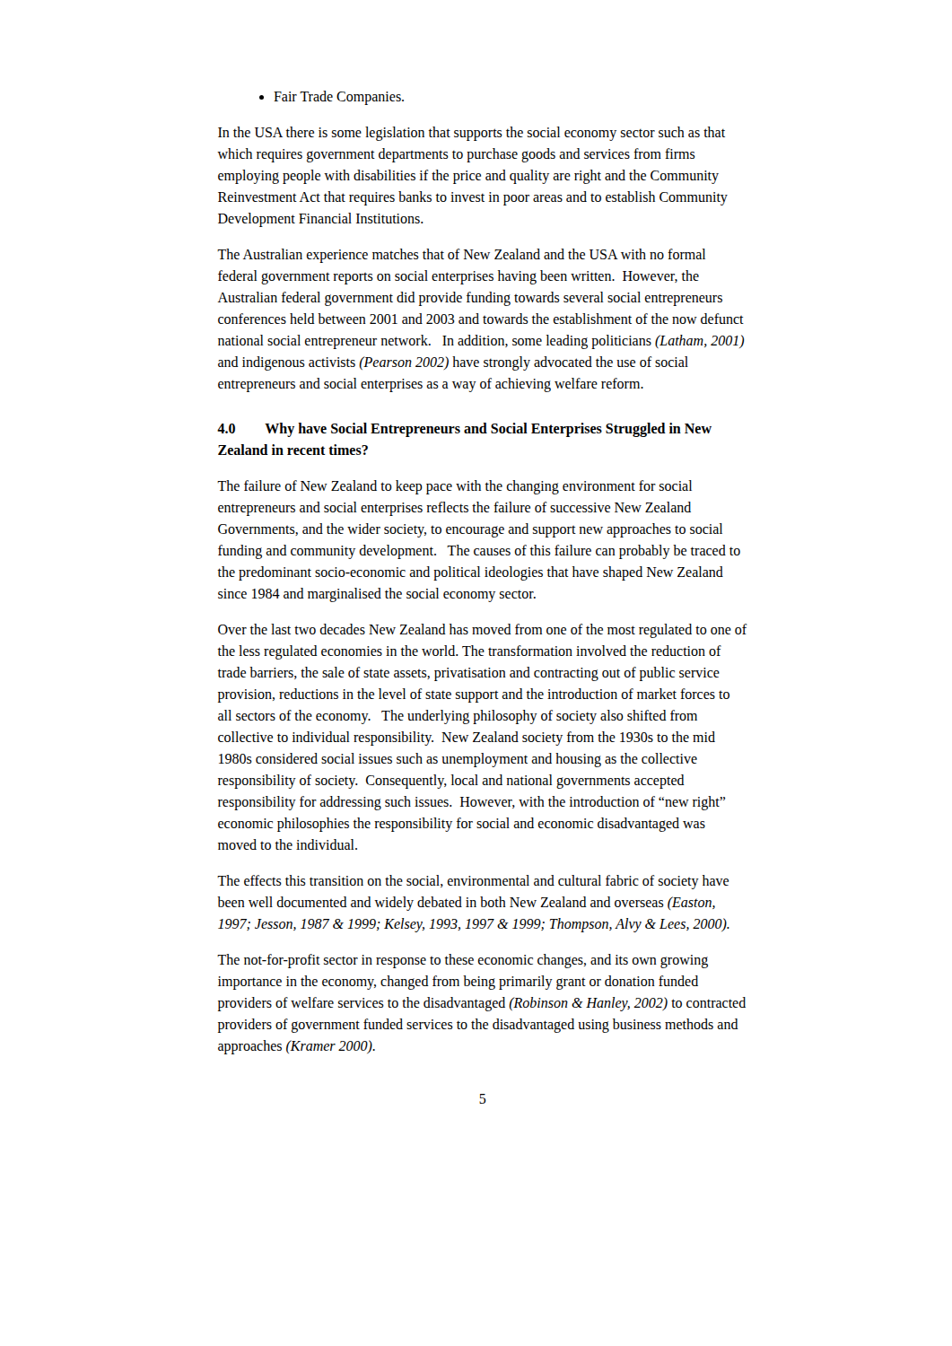Fair Trade Companies.
In the USA there is some legislation that supports the social economy sector such as that which requires government departments to purchase goods and services from firms employing people with disabilities if the price and quality are right and the Community Reinvestment Act that requires banks to invest in poor areas and to establish Community Development Financial Institutions.
The Australian experience matches that of New Zealand and the USA with no formal federal government reports on social enterprises having been written. However, the Australian federal government did provide funding towards several social entrepreneurs conferences held between 2001 and 2003 and towards the establishment of the now defunct national social entrepreneur network. In addition, some leading politicians (Latham, 2001) and indigenous activists (Pearson 2002) have strongly advocated the use of social entrepreneurs and social enterprises as a way of achieving welfare reform.
4.0 Why have Social Entrepreneurs and Social Enterprises Struggled in New Zealand in recent times?
The failure of New Zealand to keep pace with the changing environment for social entrepreneurs and social enterprises reflects the failure of successive New Zealand Governments, and the wider society, to encourage and support new approaches to social funding and community development. The causes of this failure can probably be traced to the predominant socio-economic and political ideologies that have shaped New Zealand since 1984 and marginalised the social economy sector.
Over the last two decades New Zealand has moved from one of the most regulated to one of the less regulated economies in the world. The transformation involved the reduction of trade barriers, the sale of state assets, privatisation and contracting out of public service provision, reductions in the level of state support and the introduction of market forces to all sectors of the economy. The underlying philosophy of society also shifted from collective to individual responsibility. New Zealand society from the 1930s to the mid 1980s considered social issues such as unemployment and housing as the collective responsibility of society. Consequently, local and national governments accepted responsibility for addressing such issues. However, with the introduction of “new right” economic philosophies the responsibility for social and economic disadvantaged was moved to the individual.
The effects this transition on the social, environmental and cultural fabric of society have been well documented and widely debated in both New Zealand and overseas (Easton, 1997; Jesson, 1987 & 1999; Kelsey, 1993, 1997 & 1999; Thompson, Alvy & Lees, 2000).
The not-for-profit sector in response to these economic changes, and its own growing importance in the economy, changed from being primarily grant or donation funded providers of welfare services to the disadvantaged (Robinson & Hanley, 2002) to contracted providers of government funded services to the disadvantaged using business methods and approaches (Kramer 2000).
5